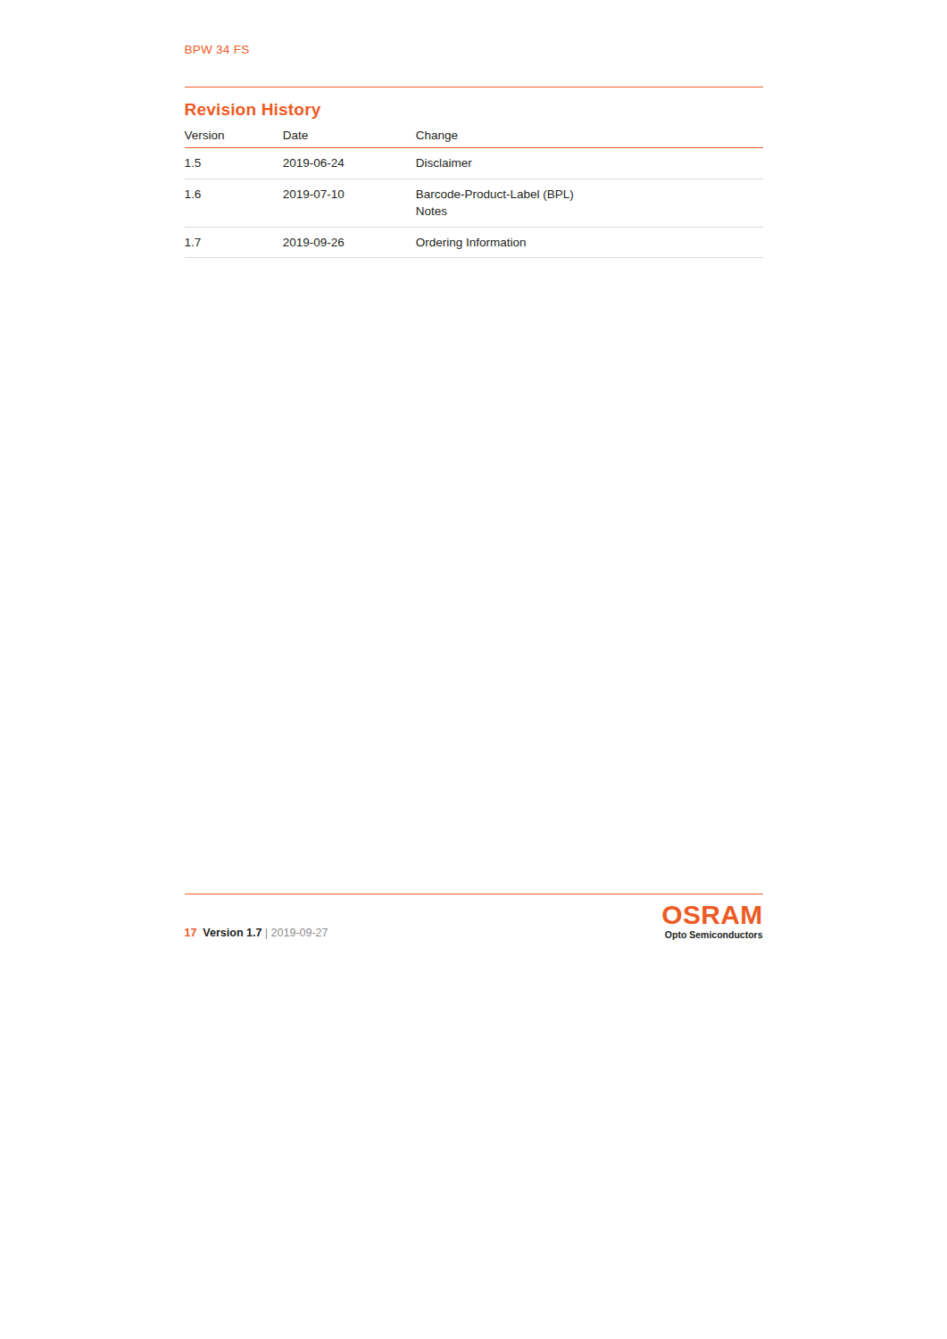BPW 34 FS
Revision History
| Version | Date | Change |
| --- | --- | --- |
| 1.5 | 2019-06-24 | Disclaimer |
| 1.6 | 2019-07-10 | Barcode-Product-Label (BPL) Notes |
| 1.7 | 2019-09-26 | Ordering Information |
17 Version 1.7 | 2019-09-27
OSRAM
Opto Semiconductors